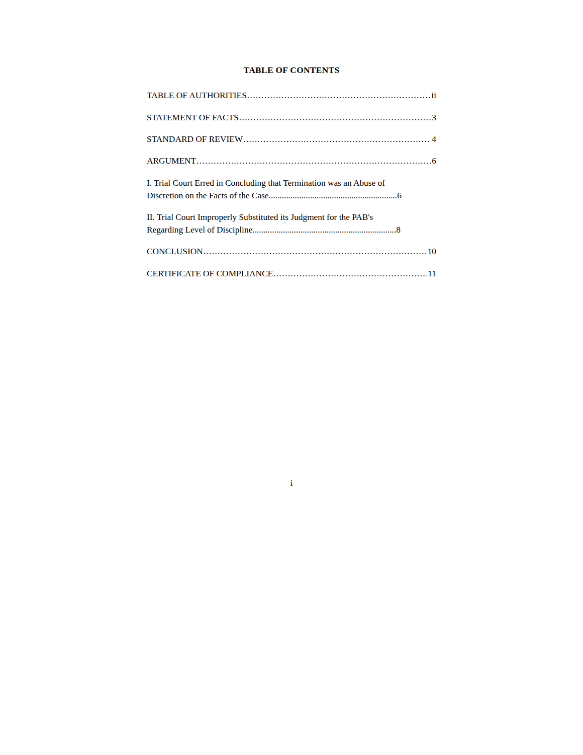TABLE OF CONTENTS
TABLE OF AUTHORITIES .......................................................................... ii
STATEMENT OF FACTS .......................................................................... 3
STANDARD OF REVIEW ......................................................................... 4
ARGUMENT .............................................................................................. 6
I. Trial Court Erred in Concluding that Termination was an Abuse of Discretion on the Facts of the Case ........................................................... 6
II. Trial Court Improperly Substituted its Judgment for the PAB's Regarding Level of Discipline .................................................................. 8
CONCLUSION ......................................................................................... 10
CERTIFICATE OF COMPLIANCE .......................................................... 11
i